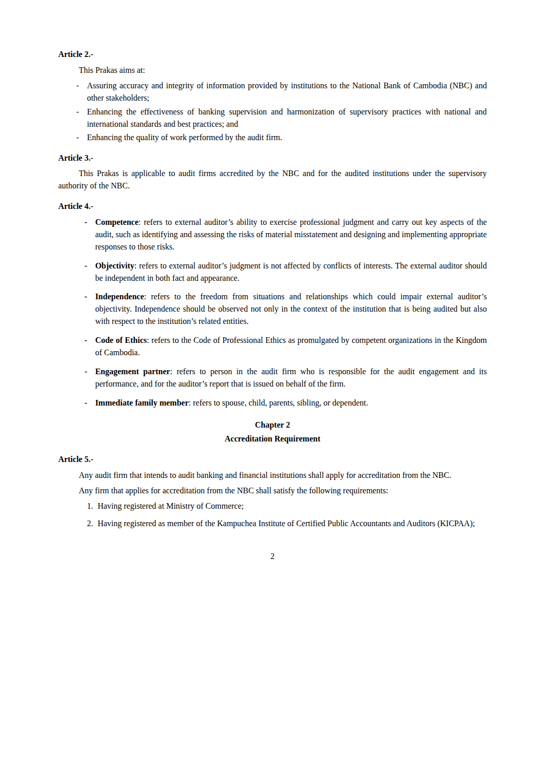Article 2.-
This Prakas aims at:
Assuring accuracy and integrity of information provided by institutions to the National Bank of Cambodia (NBC) and other stakeholders;
Enhancing the effectiveness of banking supervision and harmonization of supervisory practices with national and international standards and best practices; and
Enhancing the quality of work performed by the audit firm.
Article 3.-
This Prakas is applicable to audit firms accredited by the NBC and for the audited institutions under the supervisory authority of the NBC.
Article 4.-
Competence: refers to external auditor’s ability to exercise professional judgment and carry out key aspects of the audit, such as identifying and assessing the risks of material misstatement and designing and implementing appropriate responses to those risks.
Objectivity: refers to external auditor’s judgment is not affected by conflicts of interests. The external auditor should be independent in both fact and appearance.
Independence: refers to the freedom from situations and relationships which could impair external auditor’s objectivity. Independence should be observed not only in the context of the institution that is being audited but also with respect to the institution’s related entities.
Code of Ethics: refers to the Code of Professional Ethics as promulgated by competent organizations in the Kingdom of Cambodia.
Engagement partner: refers to person in the audit firm who is responsible for the audit engagement and its performance, and for the auditor’s report that is issued on behalf of the firm.
Immediate family member: refers to spouse, child, parents, sibling, or dependent.
Chapter 2
Accreditation Requirement
Article 5.-
Any audit firm that intends to audit banking and financial institutions shall apply for accreditation from the NBC.
Any firm that applies for accreditation from the NBC shall satisfy the following requirements:
Having registered at Ministry of Commerce;
Having registered as member of the Kampuchea Institute of Certified Public Accountants and Auditors (KICPAA);
2